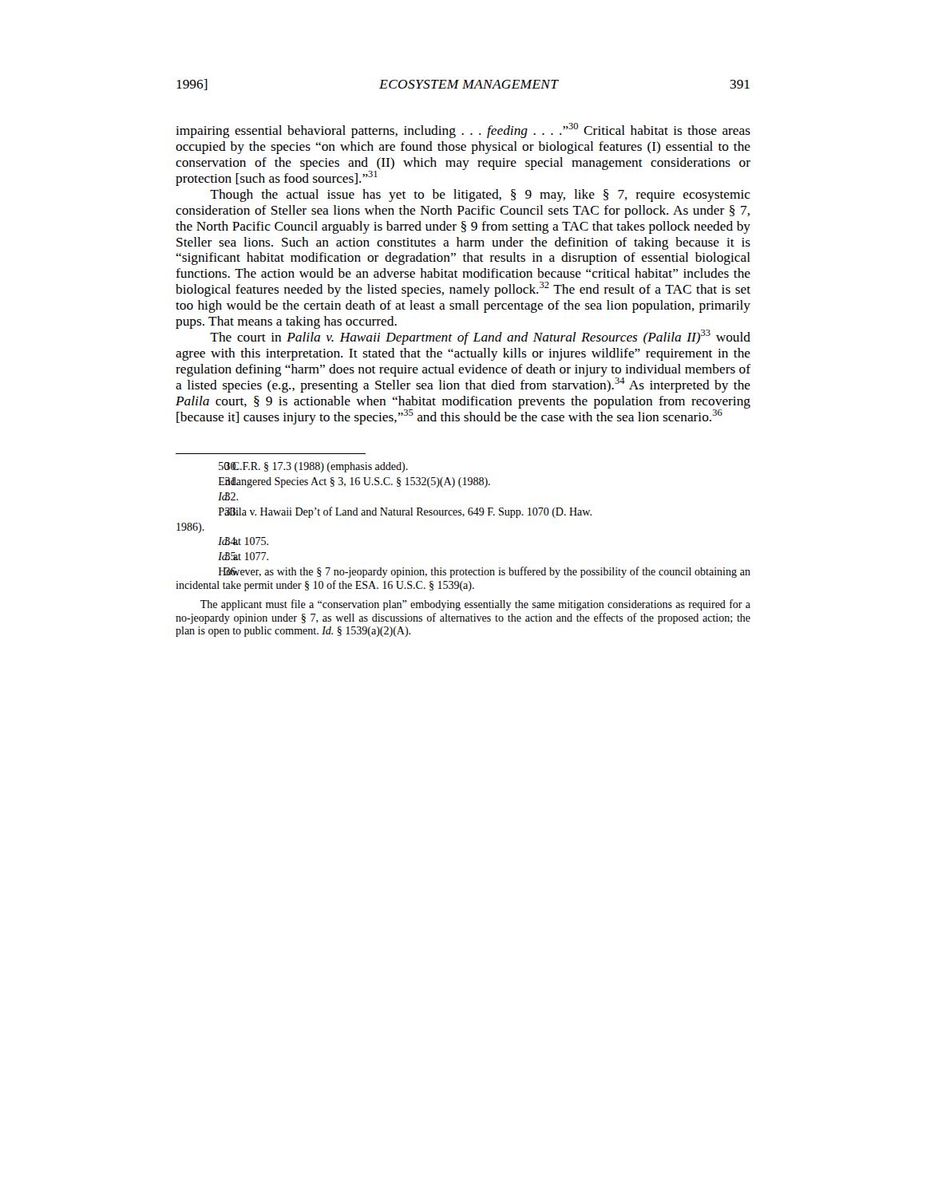1996] ECOSYSTEM MANAGEMENT 391
impairing essential behavioral patterns, including . . . feeding . . . .”30 Critical habitat is those areas occupied by the species “on which are found those physical or biological features (I) essential to the conservation of the species and (II) which may require special management considerations or protection [such as food sources].”31
Though the actual issue has yet to be litigated, § 9 may, like § 7, require ecosystemic consideration of Steller sea lions when the North Pacific Council sets TAC for pollock. As under § 7, the North Pacific Council arguably is barred under § 9 from setting a TAC that takes pollock needed by Steller sea lions. Such an action constitutes a harm under the definition of taking because it is “significant habitat modification or degradation” that results in a disruption of essential biological functions. The action would be an adverse habitat modification because “critical habitat” includes the biological features needed by the listed species, namely pollock.32 The end result of a TAC that is set too high would be the certain death of at least a small percentage of the sea lion population, primarily pups. That means a taking has occurred.
The court in Palila v. Hawaii Department of Land and Natural Resources (Palila II)33 would agree with this interpretation. It stated that the “actually kills or injures wildlife” requirement in the regulation defining “harm” does not require actual evidence of death or injury to individual members of a listed species (e.g., presenting a Steller sea lion that died from starvation).34 As interpreted by the Palila court, § 9 is actionable when “habitat modification prevents the population from recovering [because it] causes injury to the species,”35 and this should be the case with the sea lion scenario.36
30. 50 C.F.R. § 17.3 (1988) (emphasis added).
31. Endangered Species Act § 3, 16 U.S.C. § 1532(5)(A) (1988).
32. Id.
33. Pallila v. Hawaii Dep’t of Land and Natural Resources, 649 F. Supp. 1070 (D. Haw.
1986).
34. Id. at 1075.
35. Id. at 1077.
36. However, as with the § 7 no-jeopardy opinion, this protection is buffered by the possibility of the council obtaining an incidental take permit under § 10 of the ESA. 16 U.S.C. § 1539(a).
The applicant must file a “conservation plan” embodying essentially the same mitigation considerations as required for a no-jeopardy opinion under § 7, as well as discussions of alternatives to the action and the effects of the proposed action; the plan is open to public comment. Id. § 1539(a)(2)(A).